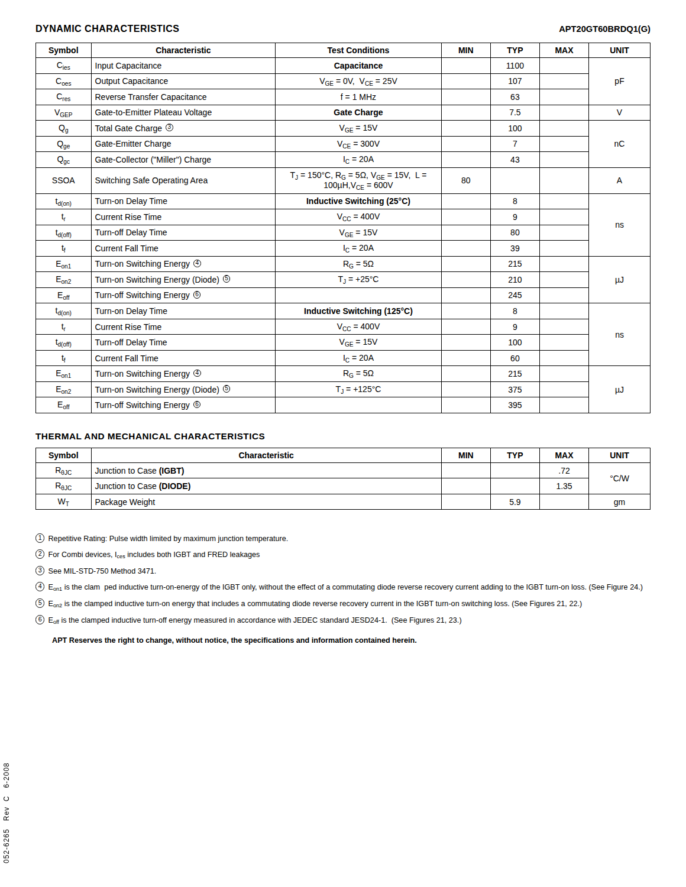DYNAMIC CHARACTERISTICS
APT20GT60BRDQ1(G)
| Symbol | Characteristic | Test Conditions | MIN | TYP | MAX | UNIT |
| --- | --- | --- | --- | --- | --- | --- |
| C ies | Input Capacitance | Capacitance | | 1100 | | pF |
| C oes | Output Capacitance | V GE = 0V, V CE = 25V | | 107 | |
| C res | Reverse Transfer Capacitance | f = 1 MHz | | 63 | |
| V GEP | Gate-to-Emitter Plateau Voltage | Gate Charge | | 7.5 | | V |
| Q g | Total Gate Charge 3 | V GE = 15V | | 100 | | nC |
| Q ge | Gate-Emitter Charge | V CE = 300V | | 7 | |
| Q gc | Gate-Collector ("Miller") Charge | I C = 20A | | 43 | |
| SSOA | Switching Safe Operating Area | T J = 150°C, R G = 5Ω, V GE = 15V, L = 100µH,V CE = 600V | 80 | | | A |
| t d(on) | Turn-on Delay Time | Inductive Switching (25°C) | | 8 | | ns |
| t r | Current Rise Time | V CC = 400V | | 9 | |
| t d(off) | Turn-off Delay Time | V GE = 15V | | 80 | |
| t f | Current Fall Time | I C = 20A | | 39 | |
| E on1 | Turn-on Switching Energy 4 | R G = 5Ω | | 215 | | µJ |
| E on2 | Turn-on Switching Energy (Diode) 5 | T J = +25°C | | 210 | |
| E off | Turn-off Switching Energy 6 | | | 245 | |
| t d(on) | Turn-on Delay Time | Inductive Switching (125°C) | | 8 | | ns |
| t r | Current Rise Time | V CC = 400V | | 9 | |
| t d(off) | Turn-off Delay Time | V GE = 15V | | 100 | |
| t f | Current Fall Time | I C = 20A | | 60 | |
| E on1 | Turn-on Switching Energy 4 | R G = 5Ω | | 215 | | µJ |
| E on2 | Turn-on Switching Energy (Diode) 5 | T J = +125°C | | 375 | |
| E off | Turn-off Switching Energy 6 | | | 395 | |
THERMAL AND MECHANICAL CHARACTERISTICS
| Symbol | Characteristic | MIN | TYP | MAX | UNIT |
| --- | --- | --- | --- | --- | --- |
| R θJC | Junction to Case (IGBT) | | | .72 | °C/W |
| R θJC | Junction to Case (DIODE) | | | 1.35 |
| W T | Package Weight | | 5.9 | | gm |
1 Repetitive Rating: Pulse width limited by maximum junction temperature.
2 For Combi devices, Ices includes both IGBT and FRED leakages
3 See MIL-STD-750 Method 3471.
4 Eon1 is the clam ped inductive turn-on-energy of the IGBT only, without the effect of a commutating diode reverse recovery current adding to the IGBT turn-on loss. (See Figure 24.)
5 Eon2 is the clamped inductive turn-on energy that includes a commutating diode reverse recovery current in the IGBT turn-on switching loss. (See Figures 21, 22.)
6 Eoff is the clamped inductive turn-off energy measured in accordance with JEDEC standard JESD24-1. (See Figures 21, 23.)
APT Reserves the right to change, without notice, the specifications and information contained herein.
052-6265 Rev C 6-2008